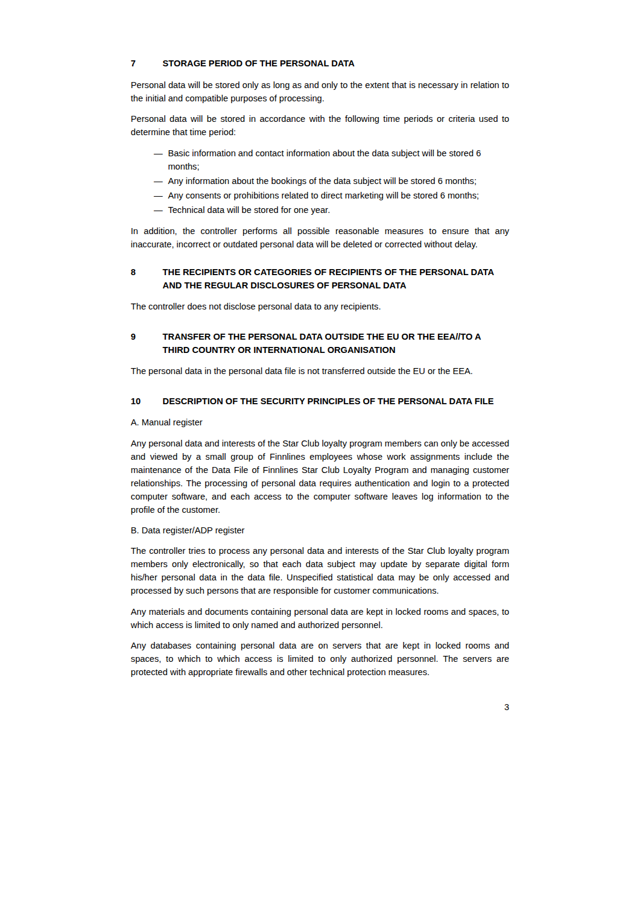7 Storage period of the personal data
Personal data will be stored only as long as and only to the extent that is necessary in relation to the initial and compatible purposes of processing.
Personal data will be stored in accordance with the following time periods or criteria used to determine that time period:
Basic information and contact information about the data subject will be stored 6 months;
Any information about the bookings of the data subject will be stored 6 months;
Any consents or prohibitions related to direct marketing will be stored 6 months;
Technical data will be stored for one year.
In addition, the controller performs all possible reasonable measures to ensure that any inaccurate, incorrect or outdated personal data will be deleted or corrected without delay.
8 The recipients or categories of recipients of the personal data and the regular disclosures of personal data
The controller does not disclose personal data to any recipients.
9 Transfer of the personal data outside the EU or the EEA//to a third country or international organisation
The personal data in the personal data file is not transferred outside the EU or the EEA.
10 Description of the security principles of the personal data file
A. Manual register
Any personal data and interests of the Star Club loyalty program members can only be accessed and viewed by a small group of Finnlines employees whose work assignments include the maintenance of the Data File of Finnlines Star Club Loyalty Program and managing customer relationships. The processing of personal data requires authentication and login to a protected computer software, and each access to the computer software leaves log information to the profile of the customer.
B. Data register/ADP register
The controller tries to process any personal data and interests of the Star Club loyalty program members only electronically, so that each data subject may update by separate digital form his/her personal data in the data file. Unspecified statistical data may be only accessed and processed by such persons that are responsible for customer communications.
Any materials and documents containing personal data are kept in locked rooms and spaces, to which access is limited to only named and authorized personnel.
Any databases containing personal data are on servers that are kept in locked rooms and spaces, to which to which access is limited to only authorized personnel. The servers are protected with appropriate firewalls and other technical protection measures.
3